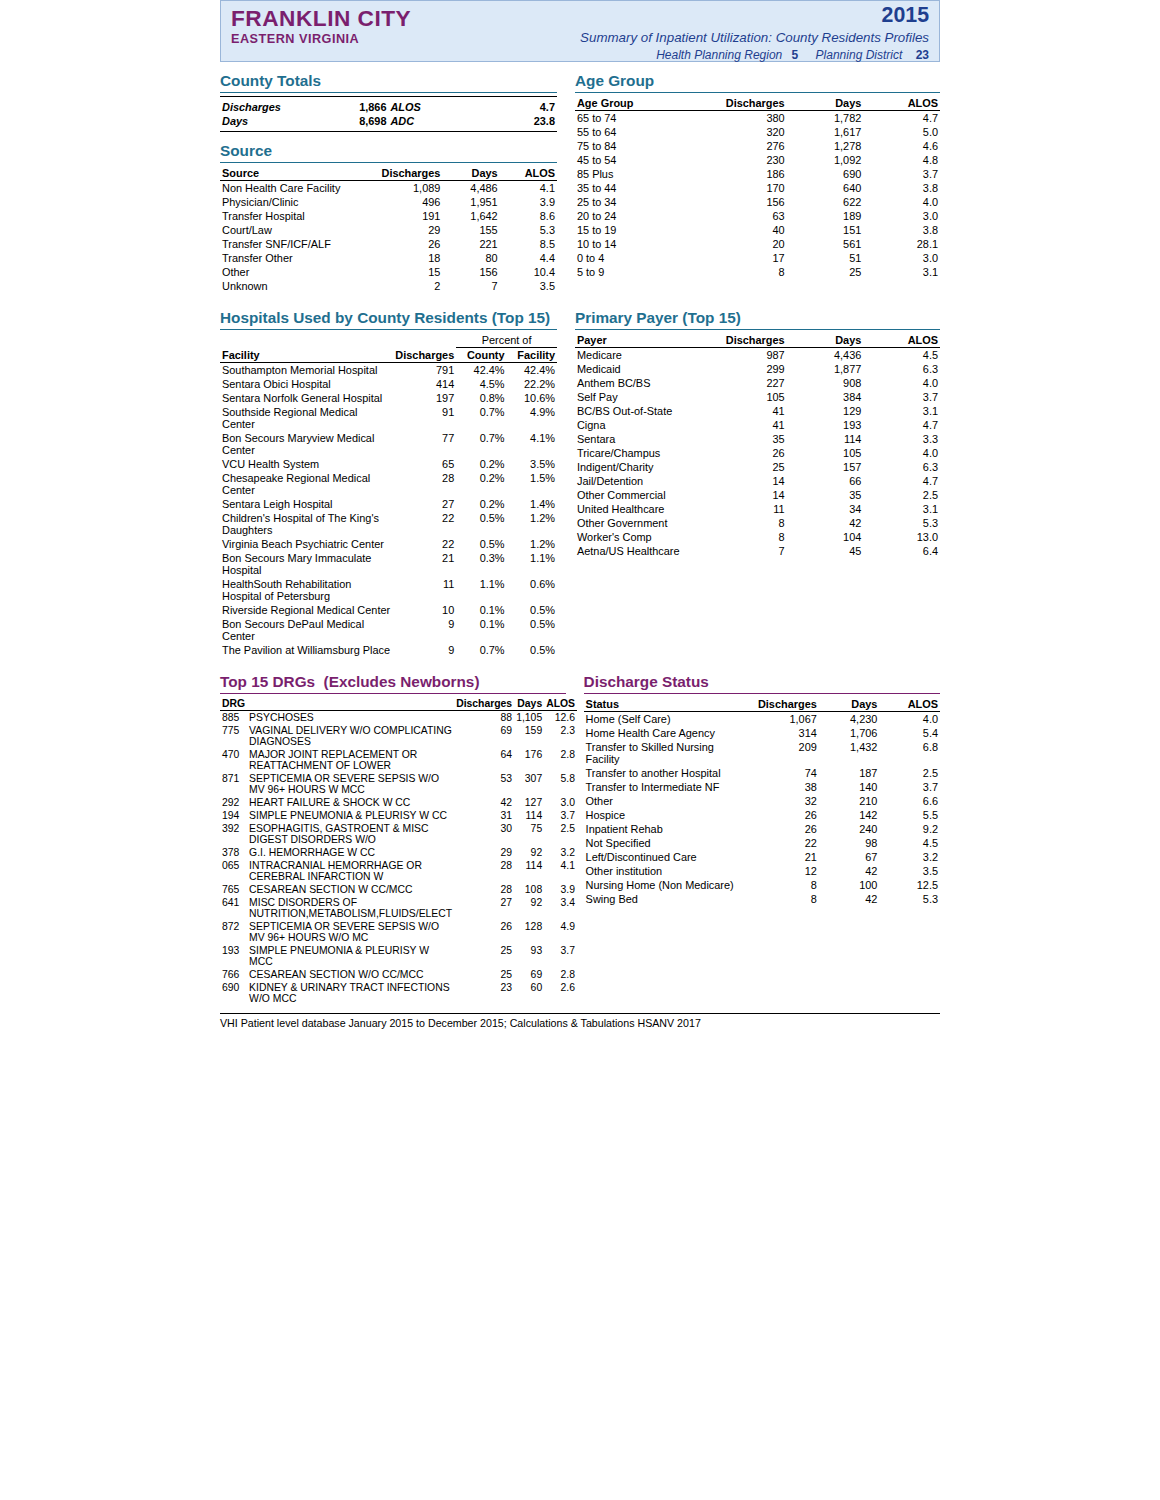FRANKLIN CITY
EASTERN VIRGINIA
2015
Summary of Inpatient Utilization: County Residents Profiles
Health Planning Region 5 Planning District 23
County Totals
| Discharges | 1,866 | ALOS | 4.7 |
| Days | 8,698 | ADC | 23.8 |
Source
| Source | Discharges | Days | ALOS |
| --- | --- | --- | --- |
| Non Health Care Facility | 1,089 | 4,486 | 4.1 |
| Physician/Clinic | 496 | 1,951 | 3.9 |
| Transfer Hospital | 191 | 1,642 | 8.6 |
| Court/Law | 29 | 155 | 5.3 |
| Transfer SNF/ICF/ALF | 26 | 221 | 8.5 |
| Transfer Other | 18 | 80 | 4.4 |
| Other | 15 | 156 | 10.4 |
| Unknown | 2 | 7 | 3.5 |
Age Group
| Age Group | Discharges | Days | ALOS |
| --- | --- | --- | --- |
| 65 to 74 | 380 | 1,782 | 4.7 |
| 55 to 64 | 320 | 1,617 | 5.0 |
| 75 to 84 | 276 | 1,278 | 4.6 |
| 45 to 54 | 230 | 1,092 | 4.8 |
| 85 Plus | 186 | 690 | 3.7 |
| 35 to 44 | 170 | 640 | 3.8 |
| 25 to 34 | 156 | 622 | 4.0 |
| 20 to 24 | 63 | 189 | 3.0 |
| 15 to 19 | 40 | 151 | 3.8 |
| 10 to 14 | 20 | 561 | 28.1 |
| 0 to 4 | 17 | 51 | 3.0 |
| 5 to 9 | 8 | 25 | 3.1 |
Hospitals Used by County Residents (Top 15)
| | | Percent of |
| Facility | Discharges | County | Facility |
| Southampton Memorial Hospital | 791 | 42.4% | 42.4% |
| Sentara Obici Hospital | 414 | 4.5% | 22.2% |
| Sentara Norfolk General Hospital | 197 | 0.8% | 10.6% |
| Southside Regional Medical Center | 91 | 0.7% | 4.9% |
| Bon Secours Maryview Medical Center | 77 | 0.7% | 4.1% |
| VCU Health System | 65 | 0.2% | 3.5% |
| Chesapeake Regional Medical Center | 28 | 0.2% | 1.5% |
| Sentara Leigh Hospital | 27 | 0.2% | 1.4% |
| Children's Hospital of The King's Daughters | 22 | 0.5% | 1.2% |
| Virginia Beach Psychiatric Center | 22 | 0.5% | 1.2% |
| Bon Secours Mary Immaculate Hospital | 21 | 0.3% | 1.1% |
| HealthSouth Rehabilitation Hospital of Petersburg | 11 | 1.1% | 0.6% |
| Riverside Regional Medical Center | 10 | 0.1% | 0.5% |
| Bon Secours DePaul Medical Center | 9 | 0.1% | 0.5% |
| The Pavilion at Williamsburg Place | 9 | 0.7% | 0.5% |
Primary Payer (Top 15)
| Payer | Discharges | Days | ALOS |
| --- | --- | --- | --- |
| Medicare | 987 | 4,436 | 4.5 |
| Medicaid | 299 | 1,877 | 6.3 |
| Anthem BC/BS | 227 | 908 | 4.0 |
| Self Pay | 105 | 384 | 3.7 |
| BC/BS Out-of-State | 41 | 129 | 3.1 |
| Cigna | 41 | 193 | 4.7 |
| Sentara | 35 | 114 | 3.3 |
| Tricare/Champus | 26 | 105 | 4.0 |
| Indigent/Charity | 25 | 157 | 6.3 |
| Jail/Detention | 14 | 66 | 4.7 |
| Other Commercial | 14 | 35 | 2.5 |
| United Healthcare | 11 | 34 | 3.1 |
| Other Government | 8 | 42 | 5.3 |
| Worker's Comp | 8 | 104 | 13.0 |
| Aetna/US Healthcare | 7 | 45 | 6.4 |
Top 15 DRGs (Excludes Newborns)
| DRG | | Discharges | Days | ALOS |
| --- | --- | --- | --- | --- |
| 885 | PSYCHOSES | 88 | 1,105 | 12.6 |
| 775 | VAGINAL DELIVERY W/O COMPLICATING DIAGNOSES | 69 | 159 | 2.3 |
| 470 | MAJOR JOINT REPLACEMENT OR REATTACHMENT OF LOWER | 64 | 176 | 2.8 |
| 871 | SEPTICEMIA OR SEVERE SEPSIS W/O MV 96+ HOURS W MCC | 53 | 307 | 5.8 |
| 292 | HEART FAILURE & SHOCK W CC | 42 | 127 | 3.0 |
| 194 | SIMPLE PNEUMONIA & PLEURISY W CC | 31 | 114 | 3.7 |
| 392 | ESOPHAGITIS, GASTROENT & MISC DIGEST DISORDERS W/O | 30 | 75 | 2.5 |
| 378 | G.I. HEMORRHAGE W CC | 29 | 92 | 3.2 |
| 065 | INTRACRANIAL HEMORRHAGE OR CEREBRAL INFARCTION W | 28 | 114 | 4.1 |
| 765 | CESAREAN SECTION W CC/MCC | 28 | 108 | 3.9 |
| 641 | MISC DISORDERS OF NUTRITION,METABOLISM,FLUIDS/ELECT | 27 | 92 | 3.4 |
| 872 | SEPTICEMIA OR SEVERE SEPSIS W/O MV 96+ HOURS W/O MC | 26 | 128 | 4.9 |
| 193 | SIMPLE PNEUMONIA & PLEURISY W MCC | 25 | 93 | 3.7 |
| 766 | CESAREAN SECTION W/O CC/MCC | 25 | 69 | 2.8 |
| 690 | KIDNEY & URINARY TRACT INFECTIONS W/O MCC | 23 | 60 | 2.6 |
Discharge Status
| Status | Discharges | Days | ALOS |
| --- | --- | --- | --- |
| Home (Self Care) | 1,067 | 4,230 | 4.0 |
| Home Health Care Agency | 314 | 1,706 | 5.4 |
| Transfer to Skilled Nursing Facility | 209 | 1,432 | 6.8 |
| Transfer to another Hospital | 74 | 187 | 2.5 |
| Transfer to Intermediate NF | 38 | 140 | 3.7 |
| Other | 32 | 210 | 6.6 |
| Hospice | 26 | 142 | 5.5 |
| Inpatient Rehab | 26 | 240 | 9.2 |
| Not Specified | 22 | 98 | 4.5 |
| Left/Discontinued Care | 21 | 67 | 3.2 |
| Other institution | 12 | 42 | 3.5 |
| Nursing Home (Non Medicare) | 8 | 100 | 12.5 |
| Swing Bed | 8 | 42 | 5.3 |
VHI Patient level database January 2015 to December 2015; Calculations & Tabulations HSANV 2017